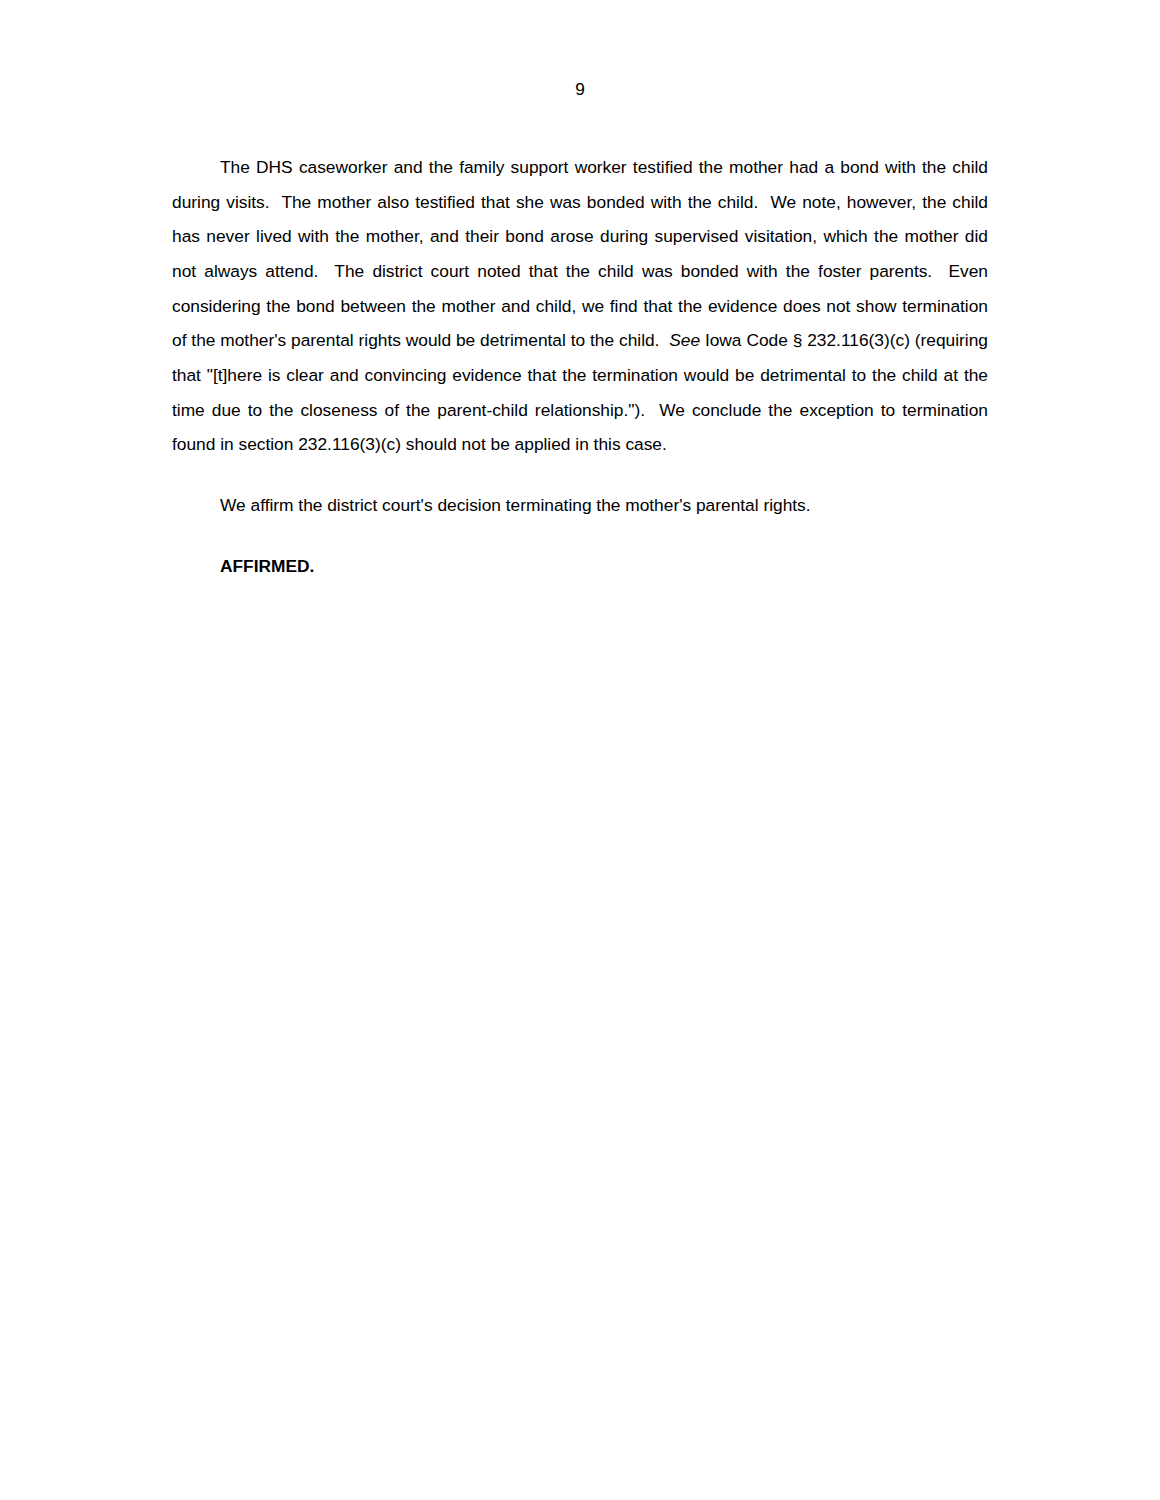9
The DHS caseworker and the family support worker testified the mother had a bond with the child during visits. The mother also testified that she was bonded with the child. We note, however, the child has never lived with the mother, and their bond arose during supervised visitation, which the mother did not always attend. The district court noted that the child was bonded with the foster parents. Even considering the bond between the mother and child, we find that the evidence does not show termination of the mother's parental rights would be detrimental to the child. See Iowa Code § 232.116(3)(c) (requiring that "[t]here is clear and convincing evidence that the termination would be detrimental to the child at the time due to the closeness of the parent-child relationship."). We conclude the exception to termination found in section 232.116(3)(c) should not be applied in this case.
We affirm the district court's decision terminating the mother's parental rights.
AFFIRMED.